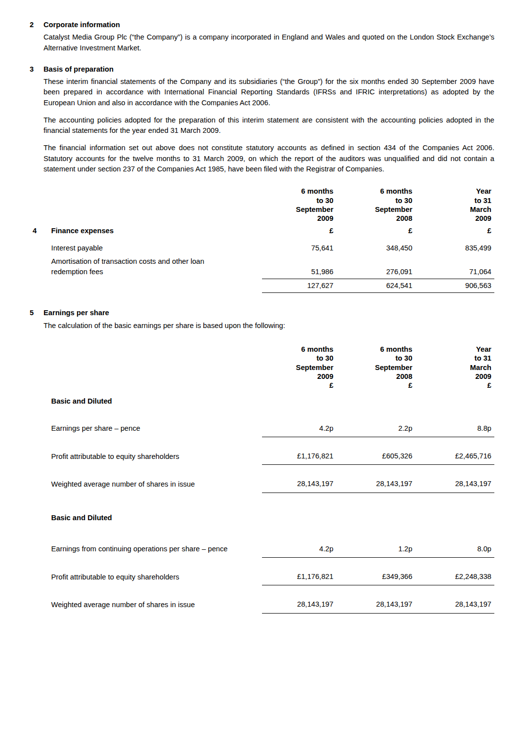2 Corporate information
Catalyst Media Group Plc (“the Company”) is a company incorporated in England and Wales and quoted on the London Stock Exchange’s Alternative Investment Market.
3 Basis of preparation
These interim financial statements of the Company and its subsidiaries (“the Group”) for the six months ended 30 September 2009 have been prepared in accordance with International Financial Reporting Standards (IFRSs and IFRIC interpretations) as adopted by the European Union and also in accordance with the Companies Act 2006.
The accounting policies adopted for the preparation of this interim statement are consistent with the accounting policies adopted in the financial statements for the year ended 31 March 2009.
The financial information set out above does not constitute statutory accounts as defined in section 434 of the Companies Act 2006. Statutory accounts for the twelve months to 31 March 2009, on which the report of the auditors was unqualified and did not contain a statement under section 237 of the Companies Act 1985, have been filed with the Registrar of Companies.
| | | 6 months to 30 September 2009 | 6 months to 30 September 2008 | Year to 31 March 2009 |
| --- | --- | --- | --- | --- |
| 4 | Finance expenses | £ | £ | £ |
| | Interest payable | 75,641 | 348,450 | 835,499 |
| | Amortisation of transaction costs and other loan redemption fees | 51,986 | 276,091 | 71,064 |
| | | 127,627 | 624,541 | 906,563 |
5 Earnings per share
The calculation of the basic earnings per share is based upon the following:
| | | 6 months to 30 September 2009 £ | 6 months to 30 September 2008 £ | Year to 31 March 2009 £ |
| --- | --- | --- | --- | --- |
| | Basic and Diluted | | | |
| | Earnings per share – pence | 4.2p | 2.2p | 8.8p |
| | Profit attributable to equity shareholders | £1,176,821 | £605,326 | £2,465,716 |
| | Weighted average number of shares in issue | 28,143,197 | 28,143,197 | 28,143,197 |
| | Basic and Diluted | | | |
| | Earnings from continuing operations per share – pence | 4.2p | 1.2p | 8.0p |
| | Profit attributable to equity shareholders | £1,176,821 | £349,366 | £2,248,338 |
| | Weighted average number of shares in issue | 28,143,197 | 28,143,197 | 28,143,197 |